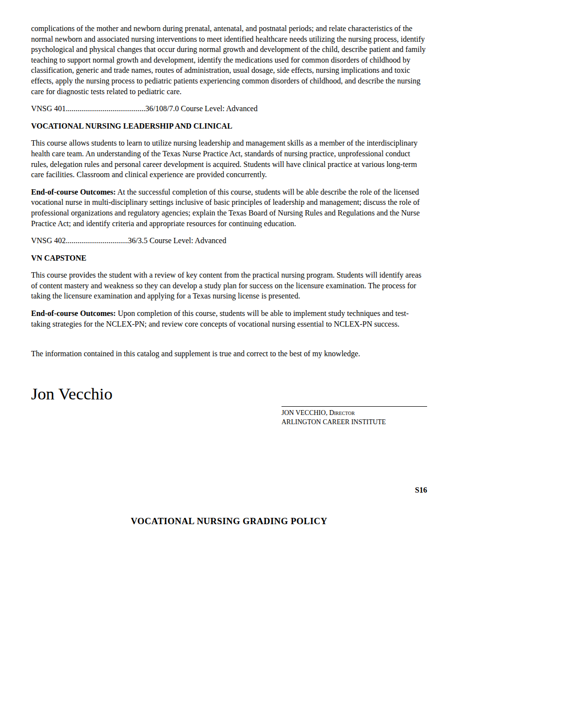complications of the mother and newborn during prenatal, antenatal, and postnatal periods; and relate characteristics of the normal newborn and associated nursing interventions to meet identified healthcare needs utilizing the nursing process, identify psychological and physical changes that occur during normal growth and development of the child, describe patient and family teaching to support normal growth and development, identify the medications used for common disorders of childhood by classification, generic and trade names, routes of administration, usual dosage, side effects, nursing implications and toxic effects, apply the nursing process to pediatric patients experiencing common disorders of childhood, and describe the nursing care for diagnostic tests related to pediatric care.
VNSG 401.........................................36/108/7.0 Course Level: Advanced
Vocational Nursing Leadership and Clinical
This course allows students to learn to utilize nursing leadership and management skills as a member of the interdisciplinary health care team. An understanding of the Texas Nurse Practice Act, standards of nursing practice, unprofessional conduct rules, delegation rules and personal career development is acquired. Students will have clinical practice at various long-term care facilities. Classroom and clinical experience are provided concurrently.
End-of-course Outcomes: At the successful completion of this course, students will be able describe the role of the licensed vocational nurse in multi-disciplinary settings inclusive of basic principles of leadership and management; discuss the role of professional organizations and regulatory agencies; explain the Texas Board of Nursing Rules and Regulations and the Nurse Practice Act; and identify criteria and appropriate resources for continuing education.
VNSG 402................................36/3.5 Course Level: Advanced
VN Capstone
This course provides the student with a review of key content from the practical nursing program. Students will identify areas of content mastery and weakness so they can develop a study plan for success on the licensure examination. The process for taking the licensure examination and applying for a Texas nursing license is presented.
End-of-course Outcomes: Upon completion of this course, students will be able to implement study techniques and test-taking strategies for the NCLEX-PN; and review core concepts of vocational nursing essential to NCLEX-PN success.
The information contained in this catalog and supplement is true and correct to the best of my knowledge.
Jon Vecchio
JON VECCHIO, Director
ARLINGTON CAREER INSTITUTE
S16
VOCATIONAL NURSING GRADING POLICY